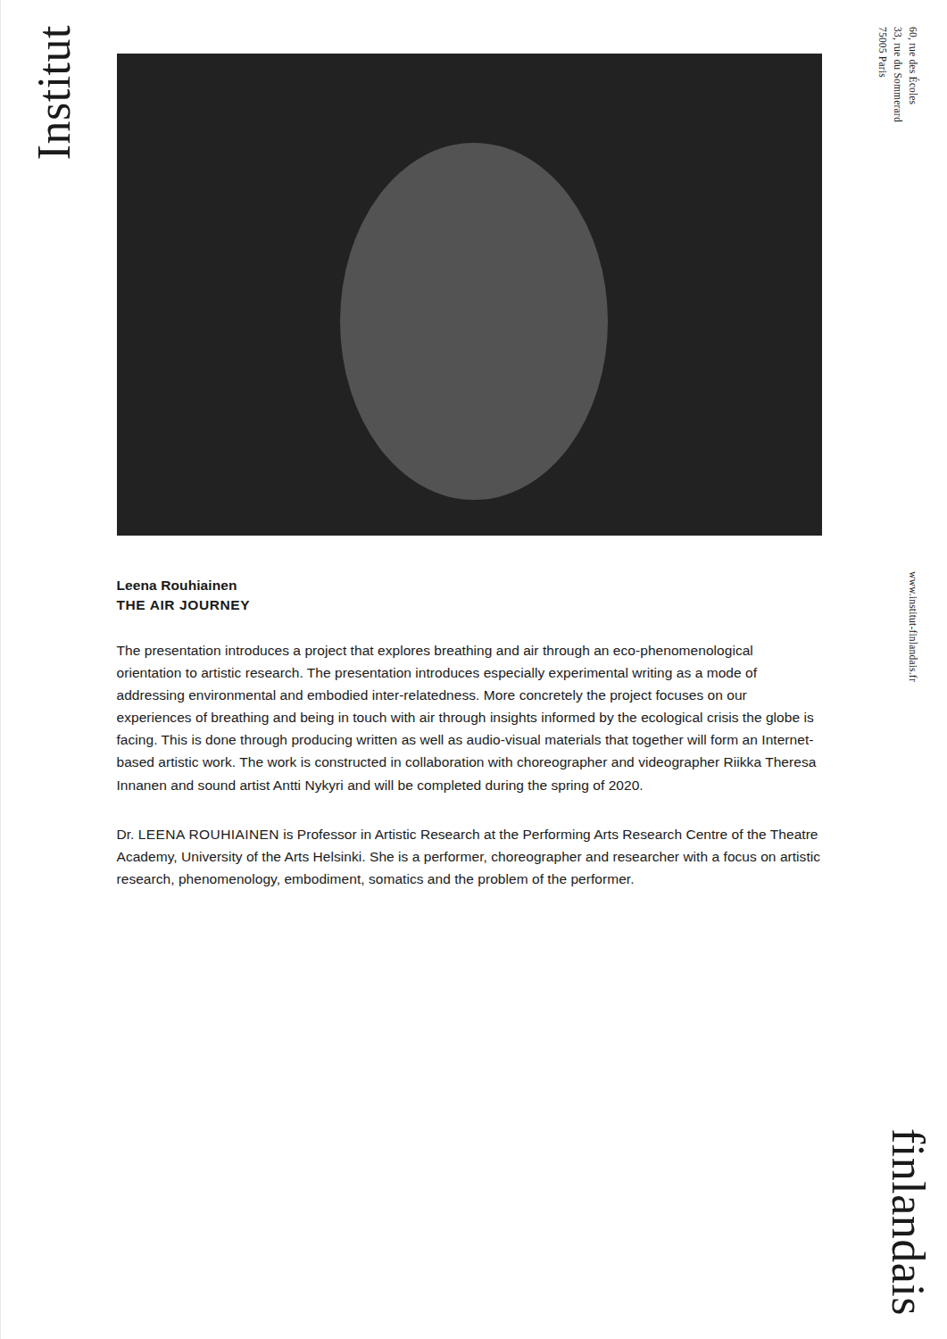Institut
60, rue des Écoles 33, rue du Sommerard 75005 Paris
www.institut-finlandais.fr
Leena Rouhiainen The Air Journey
The presentation introduces a project that explores breathing and air through an eco-phenomenological orientation to artistic research. The presentation introduces especially experimental writing as a mode of addressing environmental and embodied inter-relatedness. More concretely the project focuses on our experiences of breathing and being in touch with air through insights informed by the ecological crisis the globe is facing. This is done through producing written as well as audio-visual materials that together will form an Internet-based artistic work. The work is constructed in collaboration with choreographer and videographer Riikka Theresa Innanen and sound artist Antti Nykyri and will be completed during the spring of 2020.
Dr. LEENA ROUHIAINEN is Professor in Artistic Research at the Performing Arts Research Centre of the Theatre Academy, University of the Arts Helsinki. She is a performer, choreographer and researcher with a focus on artistic research, phenomenology, embodiment, somatics and the problem of the performer.
finlandais